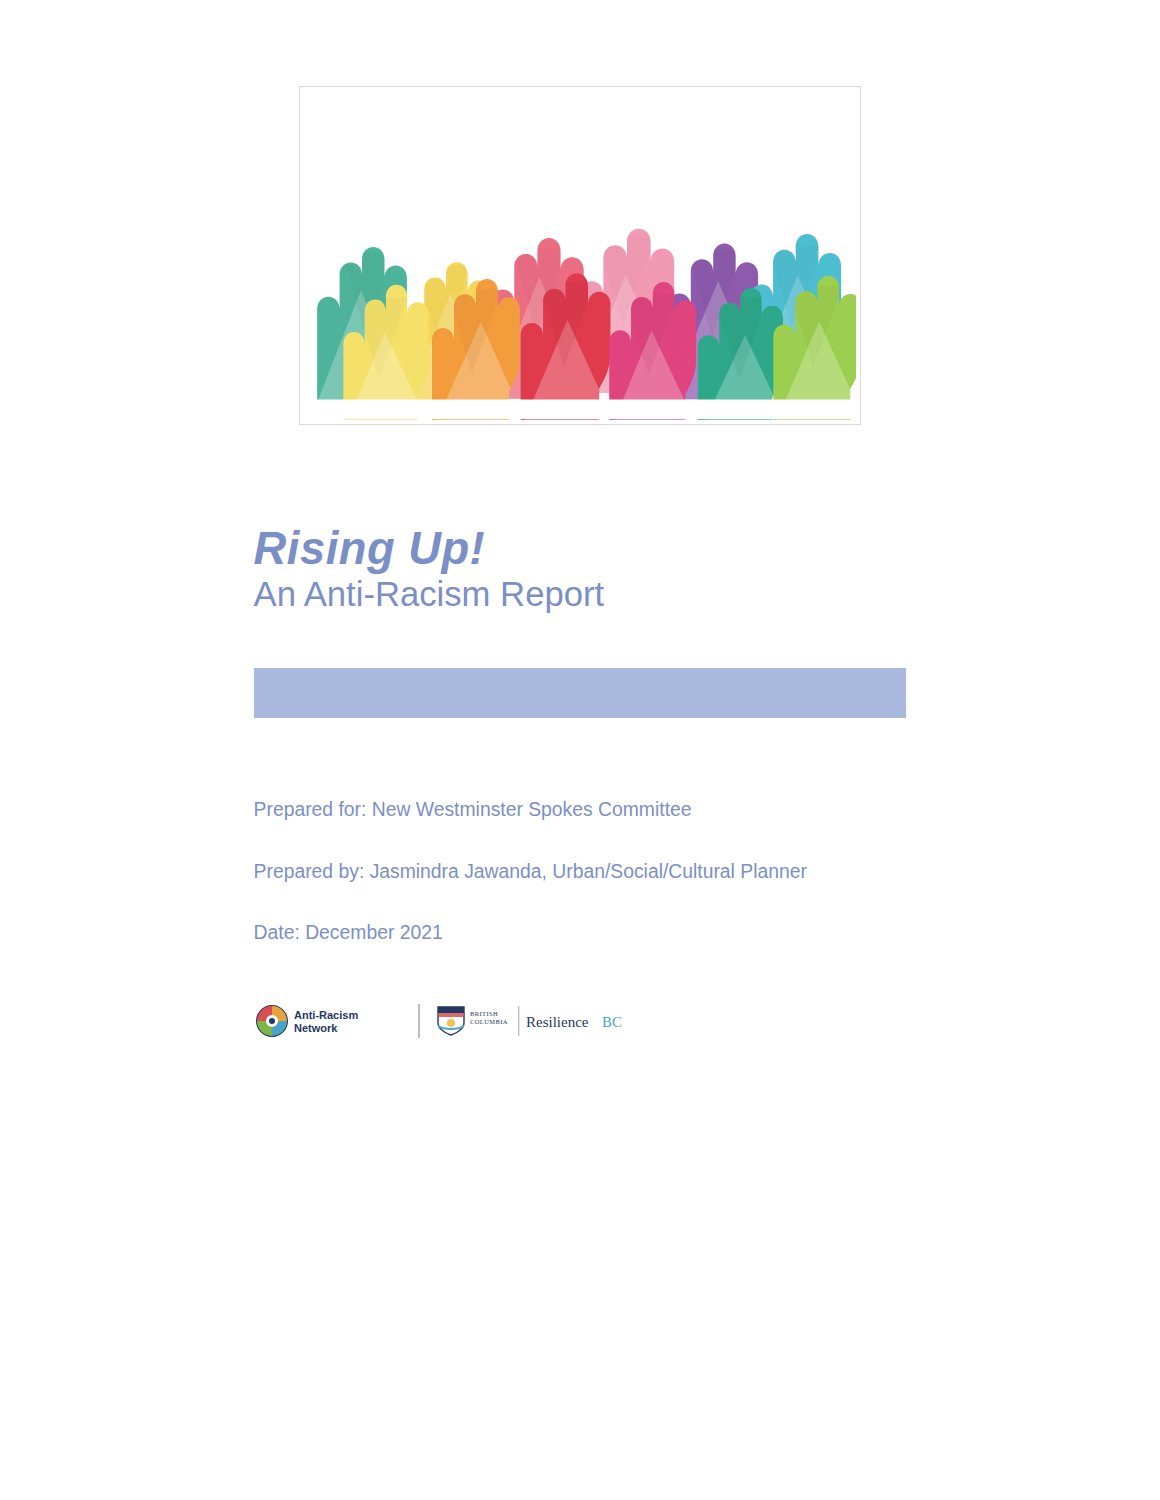Rising Up!
An Anti-Racism Report
Prepared for: New Westminster Spokes Committee
Prepared by: Jasmindra Jawanda, Urban/Social/Cultural Planner
Date: December 2021
Anti-Racism Network BRITISH COLUMBIA Resilience BC